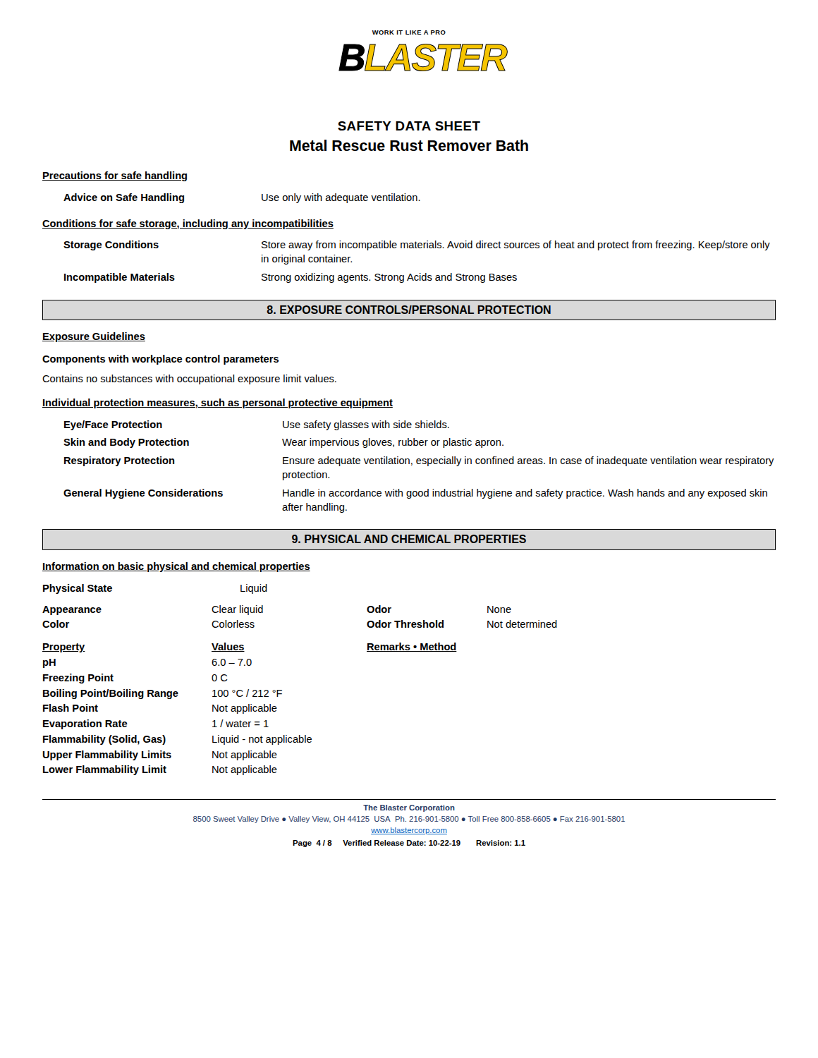WORK IT LIKE A PRO
BLASTER
SAFETY DATA SHEET
Metal Rescue Rust Remover Bath
Precautions for safe handling
| Advice on Safe Handling | Use only with adequate ventilation. |
Conditions for safe storage, including any incompatibilities
| Storage Conditions | Store away from incompatible materials. Avoid direct sources of heat and protect from freezing. Keep/store only in original container. |
| Incompatible Materials | Strong oxidizing agents. Strong Acids and Strong Bases |
8. EXPOSURE CONTROLS/PERSONAL PROTECTION
Exposure Guidelines
Components with workplace control parameters
Contains no substances with occupational exposure limit values.
Individual protection measures, such as personal protective equipment
| Eye/Face Protection | Use safety glasses with side shields. |
| Skin and Body Protection | Wear impervious gloves, rubber or plastic apron. |
| Respiratory Protection | Ensure adequate ventilation, especially in confined areas. In case of inadequate ventilation wear respiratory protection. |
| General Hygiene Considerations | Handle in accordance with good industrial hygiene and safety practice. Wash hands and any exposed skin after handling. |
9. PHYSICAL AND CHEMICAL PROPERTIES
Information on basic physical and chemical properties
| Physical State | Liquid |
| Appearance | Clear liquid | Odor | None |
| Color | Colorless | Odor Threshold | Not determined |
| Property | Values | Remarks • Method |
| pH | 6.0 – 7.0 | | |
| Freezing Point | 0 C | | |
| Boiling Point/Boiling Range | 100 °C / 212 °F | | |
| Flash Point | Not applicable | | |
| Evaporation Rate | 1 / water = 1 | | |
| Flammability (Solid, Gas) | Liquid - not applicable | | |
| Upper Flammability Limits | Not applicable | | |
| Lower Flammability Limit | Not applicable | | |
The Blaster Corporation
8500 Sweet Valley Drive ● Valley View, OH 44125 USA Ph. 216-901-5800 ● Toll Free 800-858-6605 ● Fax 216-901-5801
www.blastercorp.com
Page 4 / 8 Verified Release Date: 10-22-19 Revision: 1.1